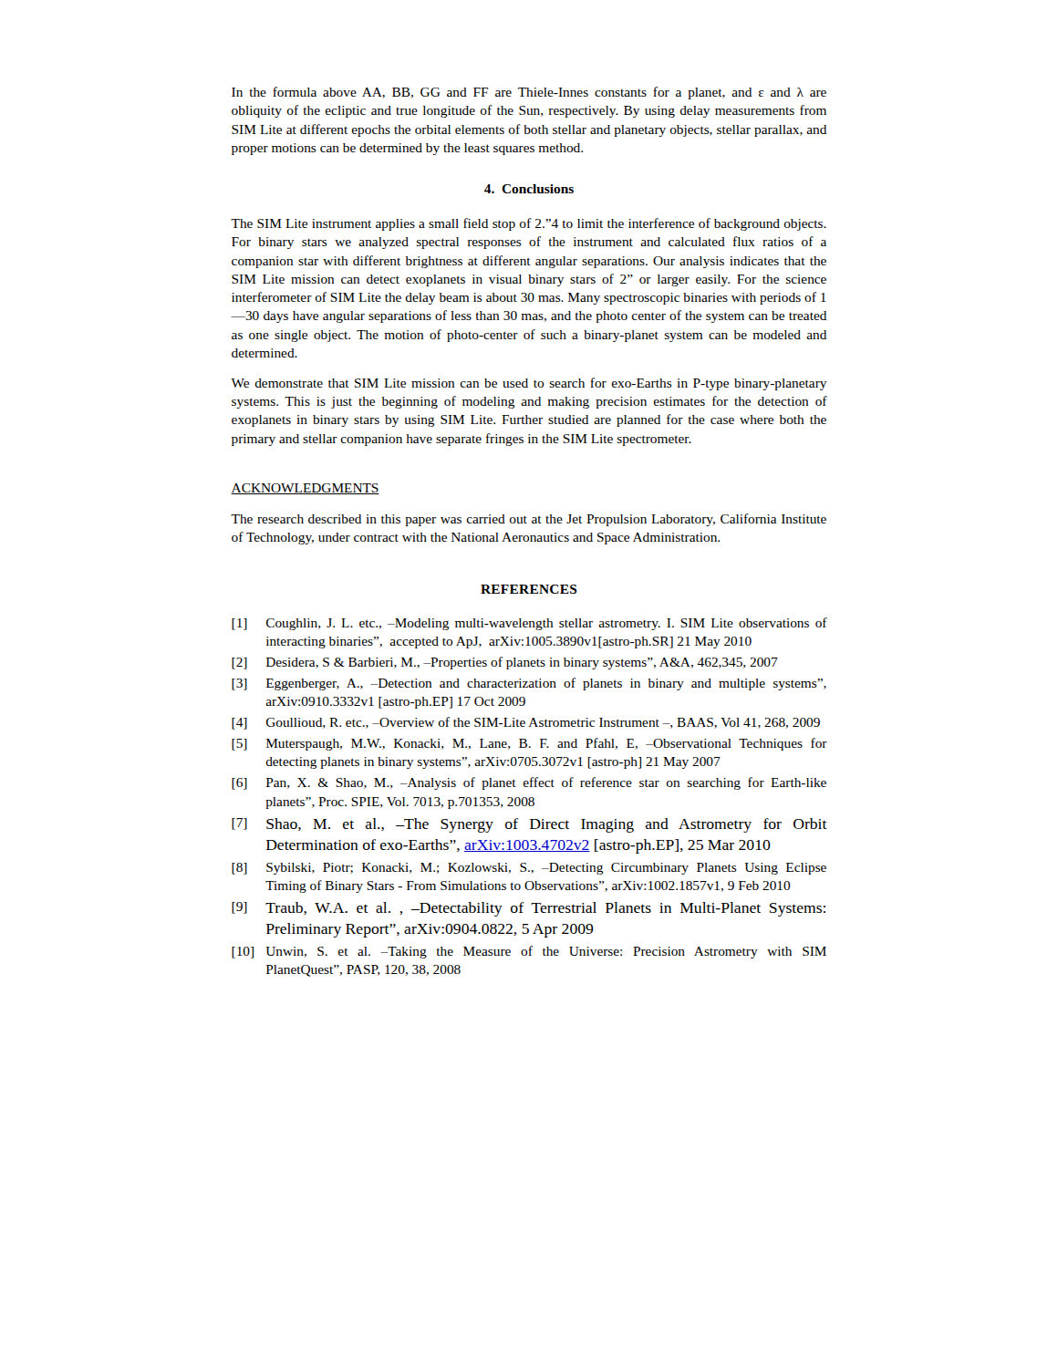In the formula above AA, BB, GG and FF are Thiele-Innes constants for a planet, and ε and λ are obliquity of the ecliptic and true longitude of the Sun, respectively. By using delay measurements from SIM Lite at different epochs the orbital elements of both stellar and planetary objects, stellar parallax, and proper motions can be determined by the least squares method.
4. Conclusions
The SIM Lite instrument applies a small field stop of 2.”4 to limit the interference of background objects. For binary stars we analyzed spectral responses of the instrument and calculated flux ratios of a companion star with different brightness at different angular separations. Our analysis indicates that the SIM Lite mission can detect exoplanets in visual binary stars of 2” or larger easily. For the science interferometer of SIM Lite the delay beam is about 30 mas. Many spectroscopic binaries with periods of 1—30 days have angular separations of less than 30 mas, and the photo center of the system can be treated as one single object. The motion of photo-center of such a binary-planet system can be modeled and determined.
We demonstrate that SIM Lite mission can be used to search for exo-Earths in P-type binary-planetary systems. This is just the beginning of modeling and making precision estimates for the detection of exoplanets in binary stars by using SIM Lite. Further studied are planned for the case where both the primary and stellar companion have separate fringes in the SIM Lite spectrometer.
ACKNOWLEDGMENTS
The research described in this paper was carried out at the Jet Propulsion Laboratory, California Institute of Technology, under contract with the National Aeronautics and Space Administration.
REFERENCES
[1] Coughlin, J. L. etc., –Modeling multi-wavelength stellar astrometry. I. SIM Lite observations of interacting binaries”, accepted to ApJ, arXiv:1005.3890v1[astro-ph.SR] 21 May 2010
[2] Desidera, S & Barbieri, M., –Properties of planets in binary systems”, A&A, 462,345, 2007
[3] Eggenberger, A., –Detection and characterization of planets in binary and multiple systems”, arXiv:0910.3332v1 [astro-ph.EP] 17 Oct 2009
[4] Goullioud, R. etc., –Overview of the SIM-Lite Astrometric Instrument –, BAAS, Vol 41, 268, 2009
[5] Muterspaugh, M.W., Konacki, M., Lane, B. F. and Pfahl, E, –Observational Techniques for detecting planets in binary systems”, arXiv:0705.3072v1 [astro-ph] 21 May 2007
[6] Pan, X. & Shao, M., –Analysis of planet effect of reference star on searching for Earth-like planets”, Proc. SPIE, Vol. 7013, p.701353, 2008
[7] Shao, M. et al., –The Synergy of Direct Imaging and Astrometry for Orbit Determination of exo-Earths”, arXiv:1003.4702v2 [astro-ph.EP], 25 Mar 2010
[8] Sybilski, Piotr; Konacki, M.; Kozlowski, S., –Detecting Circumbinary Planets Using Eclipse Timing of Binary Stars - From Simulations to Observations”, arXiv:1002.1857v1, 9 Feb 2010
[9] Traub, W.A. et al. , –Detectability of Terrestrial Planets in Multi-Planet Systems: Preliminary Report”, arXiv:0904.0822, 5 Apr 2009
[10] Unwin, S. et al. –Taking the Measure of the Universe: Precision Astrometry with SIM PlanetQuest”, PASP, 120, 38, 2008